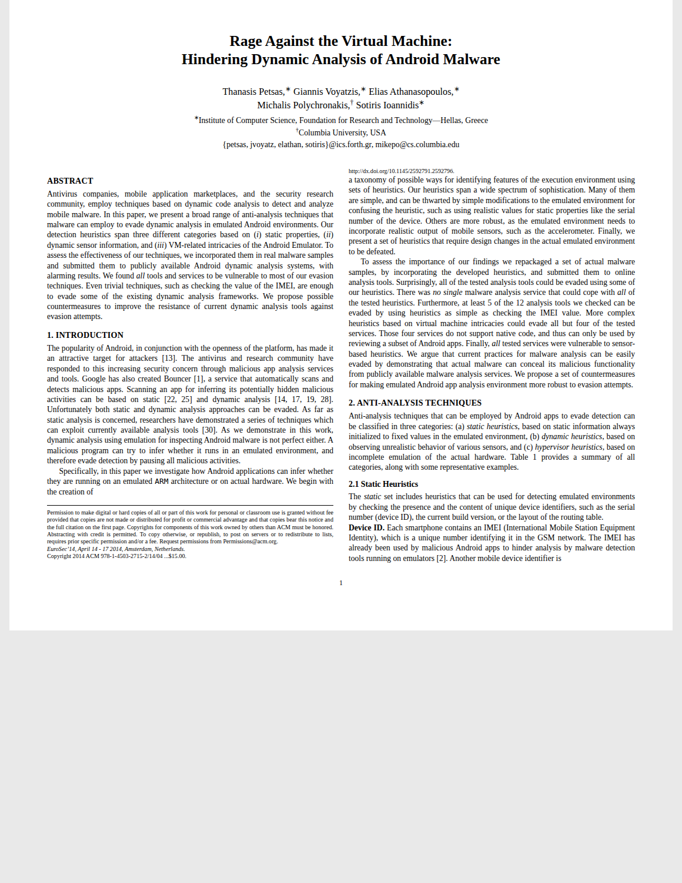Rage Against the Virtual Machine:
Hindering Dynamic Analysis of Android Malware
Thanasis Petsas,∗ Giannis Voyatzis,∗ Elias Athanasopoulos,∗
Michalis Polychronakis,† Sotiris Ioannidis∗
∗Institute of Computer Science, Foundation for Research and Technology—Hellas, Greece
†Columbia University, USA
{petsas, jvoyatz, elathan, sotiris}@ics.forth.gr, mikepo@cs.columbia.edu
ABSTRACT
Antivirus companies, mobile application marketplaces, and the security research community, employ techniques based on dynamic code analysis to detect and analyze mobile malware. In this paper, we present a broad range of anti-analysis techniques that malware can employ to evade dynamic analysis in emulated Android environments. Our detection heuristics span three different categories based on (i) static properties, (ii) dynamic sensor information, and (iii) VM-related intricacies of the Android Emulator. To assess the effectiveness of our techniques, we incorporated them in real malware samples and submitted them to publicly available Android dynamic analysis systems, with alarming results. We found all tools and services to be vulnerable to most of our evasion techniques. Even trivial techniques, such as checking the value of the IMEI, are enough to evade some of the existing dynamic analysis frameworks. We propose possible countermeasures to improve the resistance of current dynamic analysis tools against evasion attempts.
1. INTRODUCTION
The popularity of Android, in conjunction with the openness of the platform, has made it an attractive target for attackers [13]. The antivirus and research community have responded to this increasing security concern through malicious app analysis services and tools. Google has also created Bouncer [1], a service that automatically scans and detects malicious apps. Scanning an app for inferring its potentially hidden malicious activities can be based on static [22, 25] and dynamic analysis [14, 17, 19, 28]. Unfortunately both static and dynamic analysis approaches can be evaded. As far as static analysis is concerned, researchers have demonstrated a series of techniques which can exploit currently available analysis tools [30]. As we demonstrate in this work, dynamic analysis using emulation for inspecting Android malware is not perfect either. A malicious program can try to infer whether it runs in an emulated environment, and therefore evade detection by pausing all malicious activities.
Specifically, in this paper we investigate how Android applications can infer whether they are running on an emulated ARM architecture or on actual hardware. We begin with the creation of
Permission to make digital or hard copies of all or part of this work for personal or classroom use is granted without fee provided that copies are not made or distributed for profit or commercial advantage and that copies bear this notice and the full citation on the first page. Copyrights for components of this work owned by others than ACM must be honored. Abstracting with credit is permitted. To copy otherwise, or republish, to post on servers or to redistribute to lists, requires prior specific permission and/or a fee. Request permissions from Permissions@acm.org.
EuroSec’14, April 14 - 17 2014, Amsterdam, Netherlands.
Copyright 2014 ACM 978-1-4503-2715-2/14/04 ...$15.00.
http://dx.doi.org/10.1145/2592791.2592796.
a taxonomy of possible ways for identifying features of the execution environment using sets of heuristics. Our heuristics span a wide spectrum of sophistication. Many of them are simple, and can be thwarted by simple modifications to the emulated environment for confusing the heuristic, such as using realistic values for static properties like the serial number of the device. Others are more robust, as the emulated environment needs to incorporate realistic output of mobile sensors, such as the accelerometer. Finally, we present a set of heuristics that require design changes in the actual emulated environment to be defeated.
To assess the importance of our findings we repackaged a set of actual malware samples, by incorporating the developed heuristics, and submitted them to online analysis tools. Surprisingly, all of the tested analysis tools could be evaded using some of our heuristics. There was no single malware analysis service that could cope with all of the tested heuristics. Furthermore, at least 5 of the 12 analysis tools we checked can be evaded by using heuristics as simple as checking the IMEI value. More complex heuristics based on virtual machine intricacies could evade all but four of the tested services. Those four services do not support native code, and thus can only be used by reviewing a subset of Android apps. Finally, all tested services were vulnerable to sensor-based heuristics. We argue that current practices for malware analysis can be easily evaded by demonstrating that actual malware can conceal its malicious functionality from publicly available malware analysis services. We propose a set of countermeasures for making emulated Android app analysis environment more robust to evasion attempts.
2. ANTI-ANALYSIS TECHNIQUES
Anti-analysis techniques that can be employed by Android apps to evade detection can be classified in three categories: (a) static heuristics, based on static information always initialized to fixed values in the emulated environment, (b) dynamic heuristics, based on observing unrealistic behavior of various sensors, and (c) hypervisor heuristics, based on incomplete emulation of the actual hardware. Table 1 provides a summary of all categories, along with some representative examples.
2.1 Static Heuristics
The static set includes heuristics that can be used for detecting emulated environments by checking the presence and the content of unique device identifiers, such as the serial number (device ID), the current build version, or the layout of the routing table.
Device ID. Each smartphone contains an IMEI (International Mobile Station Equipment Identity), which is a unique number identifying it in the GSM network. The IMEI has already been used by malicious Android apps to hinder analysis by malware detection tools running on emulators [2]. Another mobile device identifier is
1